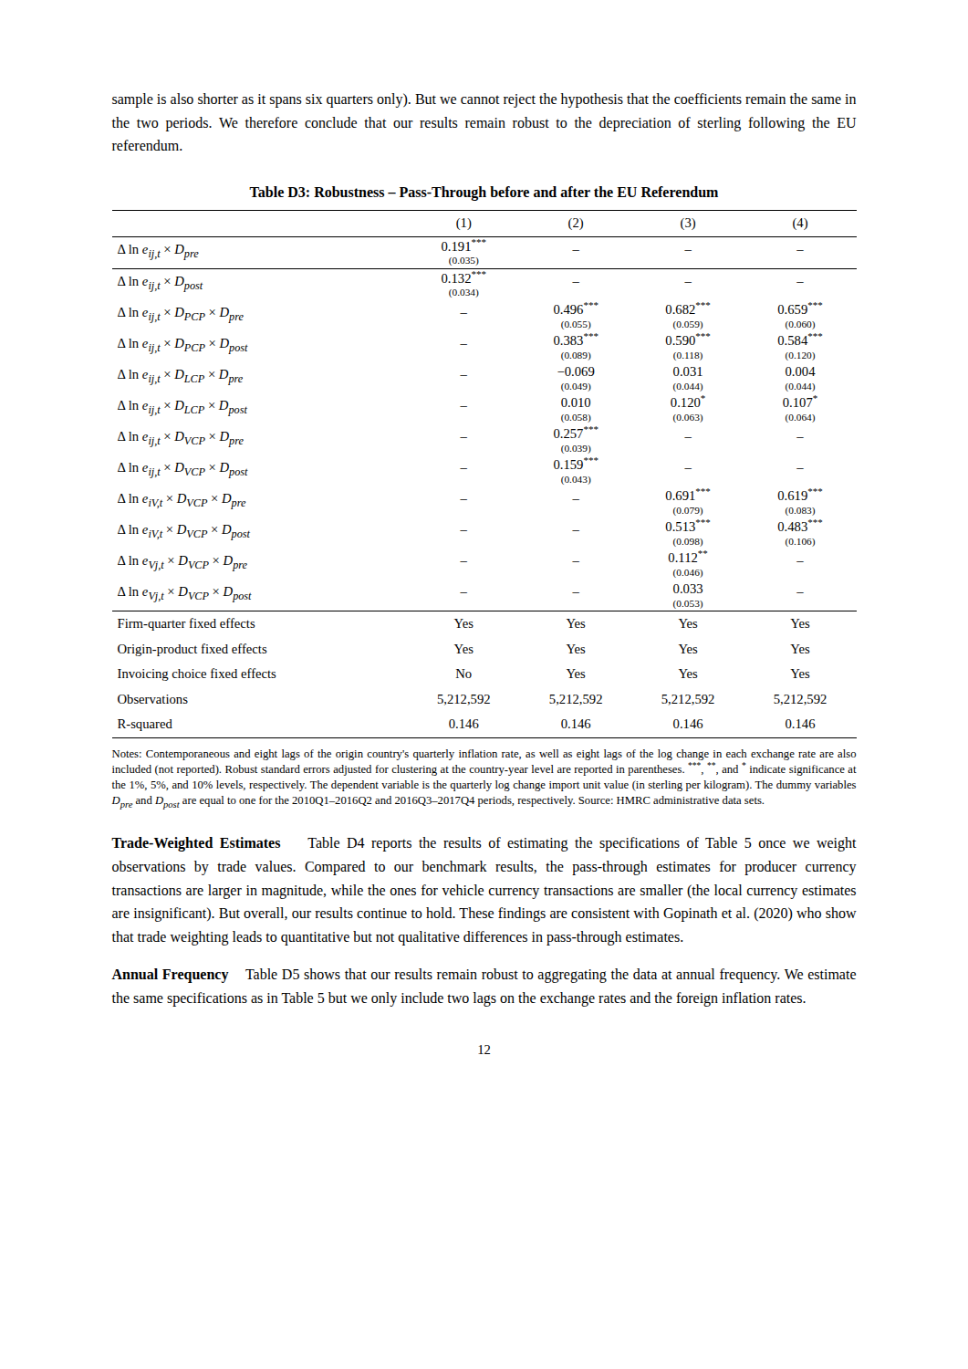sample is also shorter as it spans six quarters only). But we cannot reject the hypothesis that the coefficients remain the same in the two periods. We therefore conclude that our results remain robust to the depreciation of sterling following the EU referendum.
Table D3: Robustness – Pass-Through before and after the EU Referendum
| | (1) | (2) | (3) | (4) |
| --- | --- | --- | --- | --- |
| Δ ln e ij,t × D pre | 0.191 *** (0.035) | – | – | – |
| Δ ln e ij,t × D post | 0.132 *** (0.034) | – | – | – |
| Δ ln e ij,t × D PCP × D pre | – | 0.496 *** (0.055) | 0.682 *** (0.059) | 0.659 *** (0.060) |
| Δ ln e ij,t × D PCP × D post | – | 0.383 *** (0.089) | 0.590 *** (0.118) | 0.584 *** (0.120) |
| Δ ln e ij,t × D LCP × D pre | – | −0.069 (0.049) | 0.031 (0.044) | 0.004 (0.044) |
| Δ ln e ij,t × D LCP × D post | – | 0.010 (0.058) | 0.120 * (0.063) | 0.107 * (0.064) |
| Δ ln e ij,t × D VCP × D pre | – | 0.257 *** (0.039) | – | – |
| Δ ln e ij,t × D VCP × D post | – | 0.159 *** (0.043) | – | – |
| Δ ln e iV,t × D VCP × D pre | – | – | 0.691 *** (0.079) | 0.619 *** (0.083) |
| Δ ln e iV,t × D VCP × D post | – | – | 0.513 *** (0.098) | 0.483 *** (0.106) |
| Δ ln e Vj,t × D VCP × D pre | – | – | 0.112 ** (0.046) | – |
| Δ ln e Vj,t × D VCP × D post | – | – | 0.033 (0.053) | – |
| Firm-quarter fixed effects | Yes | Yes | Yes | Yes |
| Origin-product fixed effects | Yes | Yes | Yes | Yes |
| Invoicing choice fixed effects | No | Yes | Yes | Yes |
| Observations | 5,212,592 | 5,212,592 | 5,212,592 | 5,212,592 |
| R-squared | 0.146 | 0.146 | 0.146 | 0.146 |
Notes: Contemporaneous and eight lags of the origin country's quarterly inflation rate, as well as eight lags of the log change in each exchange rate are also included (not reported). Robust standard errors adjusted for clustering at the country-year level are reported in parentheses. ***, **, and * indicate significance at the 1%, 5%, and 10% levels, respectively. The dependent variable is the quarterly log change import unit value (in sterling per kilogram). The dummy variables Dpre and Dpost are equal to one for the 2010Q1–2016Q2 and 2016Q3–2017Q4 periods, respectively. Source: HMRC administrative data sets.
Trade-Weighted Estimates Table D4 reports the results of estimating the specifications of Table 5 once we weight observations by trade values. Compared to our benchmark results, the pass-through estimates for producer currency transactions are larger in magnitude, while the ones for vehicle currency transactions are smaller (the local currency estimates are insignificant). But overall, our results continue to hold. These findings are consistent with Gopinath et al. (2020) who show that trade weighting leads to quantitative but not qualitative differences in pass-through estimates.
Annual Frequency Table D5 shows that our results remain robust to aggregating the data at annual frequency. We estimate the same specifications as in Table 5 but we only include two lags on the exchange rates and the foreign inflation rates.
12